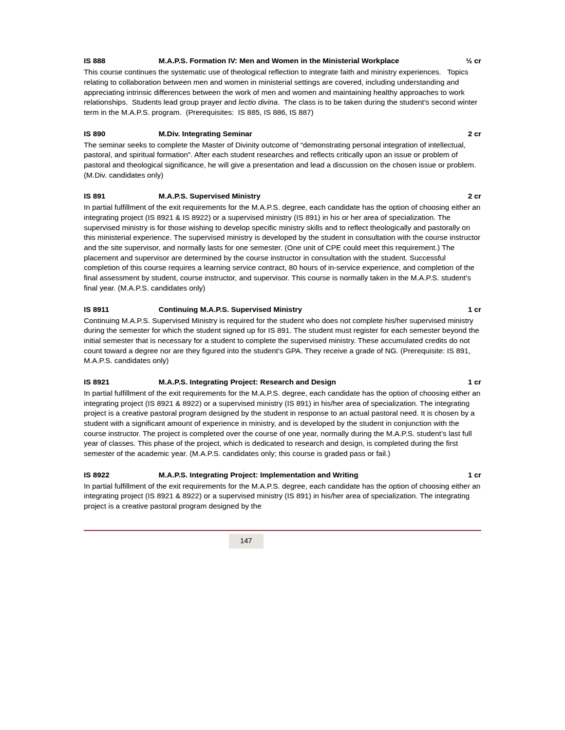IS 888 M.A.P.S. Formation IV: Men and Women in the Ministerial Workplace ½ cr
This course continues the systematic use of theological reflection to integrate faith and ministry experiences. Topics relating to collaboration between men and women in ministerial settings are covered, including understanding and appreciating intrinsic differences between the work of men and women and maintaining healthy approaches to work relationships. Students lead group prayer and lectio divina. The class is to be taken during the student’s second winter term in the M.A.P.S. program. (Prerequisites: IS 885, IS 886, IS 887)
IS 890 M.Div. Integrating Seminar 2 cr
The seminar seeks to complete the Master of Divinity outcome of “demonstrating personal integration of intellectual, pastoral, and spiritual formation”. After each student researches and reflects critically upon an issue or problem of pastoral and theological significance, he will give a presentation and lead a discussion on the chosen issue or problem. (M.Div. candidates only)
IS 891 M.A.P.S. Supervised Ministry 2 cr
In partial fulfillment of the exit requirements for the M.A.P.S. degree, each candidate has the option of choosing either an integrating project (IS 8921 & IS 8922) or a supervised ministry (IS 891) in his or her area of specialization. The supervised ministry is for those wishing to develop specific ministry skills and to reflect theologically and pastorally on this ministerial experience. The supervised ministry is developed by the student in consultation with the course instructor and the site supervisor, and normally lasts for one semester. (One unit of CPE could meet this requirement.) The placement and supervisor are determined by the course instructor in consultation with the student. Successful completion of this course requires a learning service contract, 80 hours of in-service experience, and completion of the final assessment by student, course instructor, and supervisor. This course is normally taken in the M.A.P.S. student’s final year. (M.A.P.S. candidates only)
IS 8911 Continuing M.A.P.S. Supervised Ministry 1 cr
Continuing M.A.P.S. Supervised Ministry is required for the student who does not complete his/her supervised ministry during the semester for which the student signed up for IS 891. The student must register for each semester beyond the initial semester that is necessary for a student to complete the supervised ministry. These accumulated credits do not count toward a degree nor are they figured into the student’s GPA. They receive a grade of NG. (Prerequisite: IS 891, M.A.P.S. candidates only)
IS 8921 M.A.P.S. Integrating Project: Research and Design 1 cr
In partial fulfillment of the exit requirements for the M.A.P.S. degree, each candidate has the option of choosing either an integrating project (IS 8921 & 8922) or a supervised ministry (IS 891) in his/her area of specialization. The integrating project is a creative pastoral program designed by the student in response to an actual pastoral need. It is chosen by a student with a significant amount of experience in ministry, and is developed by the student in conjunction with the course instructor. The project is completed over the course of one year, normally during the M.A.P.S. student’s last full year of classes. This phase of the project, which is dedicated to research and design, is completed during the first semester of the academic year. (M.A.P.S. candidates only; this course is graded pass or fail.)
IS 8922 M.A.P.S. Integrating Project: Implementation and Writing 1 cr
In partial fulfillment of the exit requirements for the M.A.P.S. degree, each candidate has the option of choosing either an integrating project (IS 8921 & 8922) or a supervised ministry (IS 891) in his/her area of specialization. The integrating project is a creative pastoral program designed by the
147